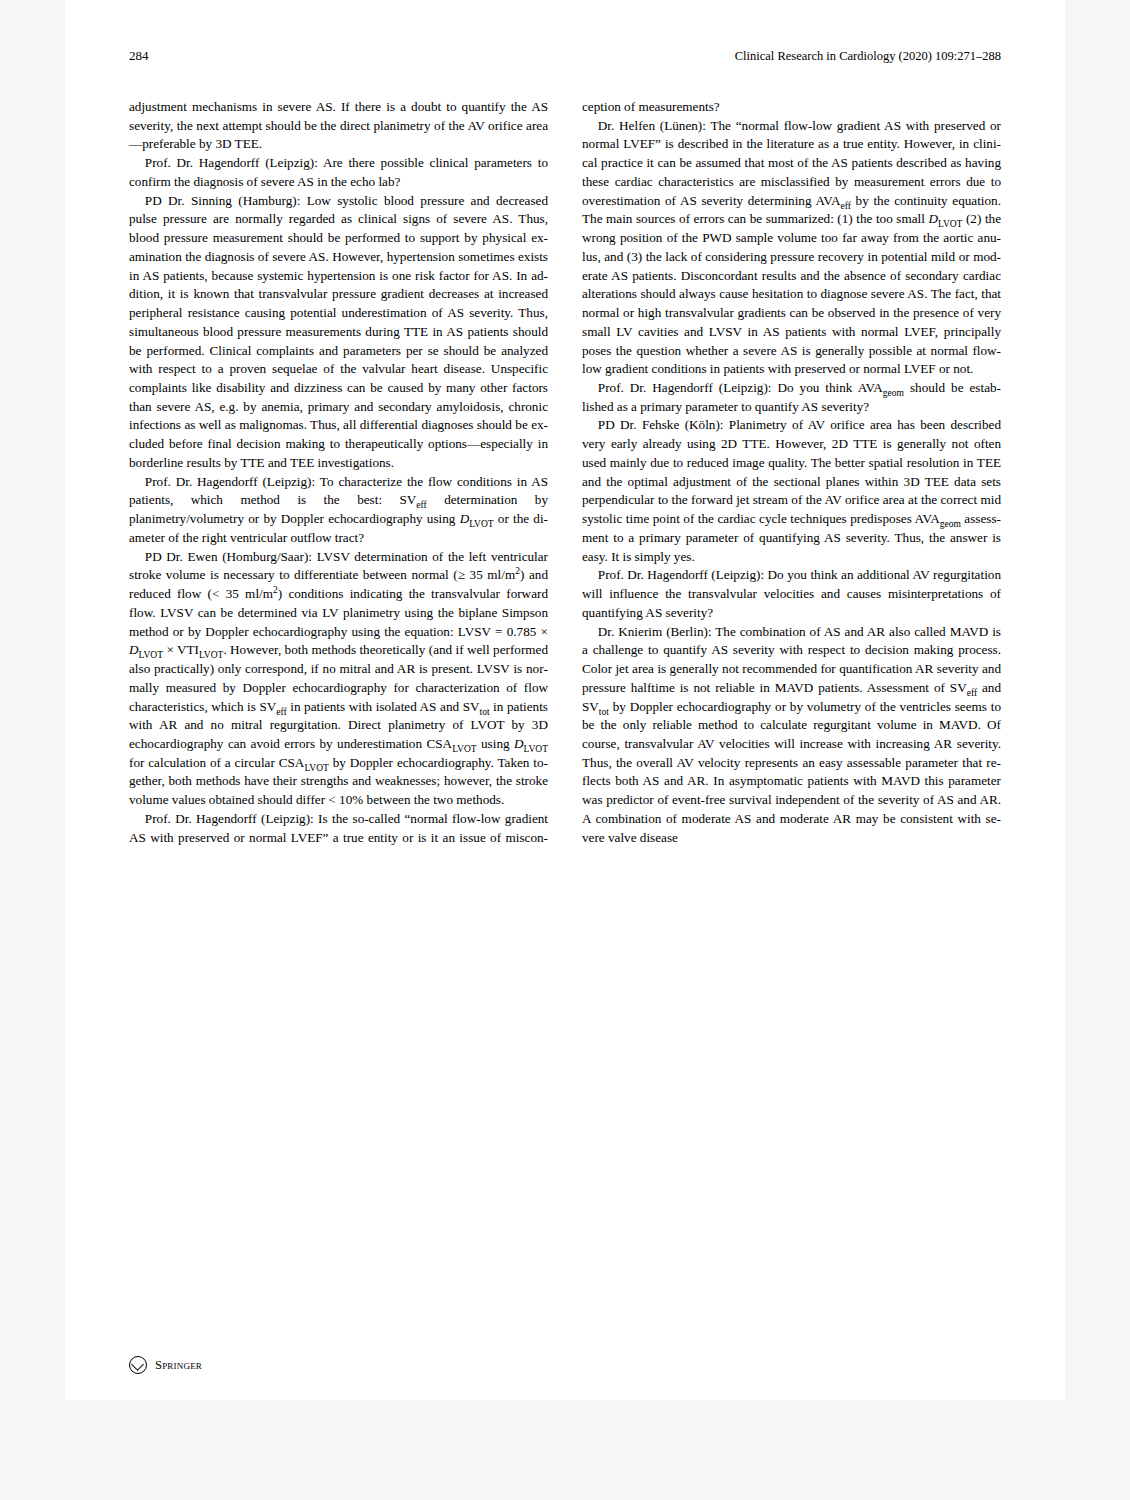284
Clinical Research in Cardiology (2020) 109:271–288
adjustment mechanisms in severe AS. If there is a doubt to quantify the AS severity, the next attempt should be the direct planimetry of the AV orifice area—preferable by 3D TEE.
Prof. Dr. Hagendorff (Leipzig): Are there possible clinical parameters to confirm the diagnosis of severe AS in the echo lab?
PD Dr. Sinning (Hamburg): Low systolic blood pressure and decreased pulse pressure are normally regarded as clinical signs of severe AS. Thus, blood pressure measurement should be performed to support by physical examination the diagnosis of severe AS. However, hypertension sometimes exists in AS patients, because systemic hypertension is one risk factor for AS. In addition, it is known that transvalvular pressure gradient decreases at increased peripheral resistance causing potential underestimation of AS severity. Thus, simultaneous blood pressure measurements during TTE in AS patients should be performed. Clinical complaints and parameters per se should be analyzed with respect to a proven sequelae of the valvular heart disease. Unspecific complaints like disability and dizziness can be caused by many other factors than severe AS, e.g. by anemia, primary and secondary amyloidosis, chronic infections as well as malignomas. Thus, all differential diagnoses should be excluded before final decision making to therapeutically options—especially in borderline results by TTE and TEE investigations.
Prof. Dr. Hagendorff (Leipzig): To characterize the flow conditions in AS patients, which method is the best: SVeff determination by planimetry/volumetry or by Doppler echocardiography using DLVOT or the diameter of the right ventricular outflow tract?
PD Dr. Ewen (Homburg/Saar): LVSV determination of the left ventricular stroke volume is necessary to differentiate between normal (≥ 35 ml/m2) and reduced flow (< 35 ml/m2) conditions indicating the transvalvular forward flow. LVSV can be determined via LV planimetry using the biplane Simpson method or by Doppler echocardiography using the equation: LVSV = 0.785 × DLVOT × VTILVOT. However, both methods theoretically (and if well performed also practically) only correspond, if no mitral and AR is present. LVSV is normally measured by Doppler echocardiography for characterization of flow characteristics, which is SVeff in patients with isolated AS and SVtot in patients with AR and no mitral regurgitation. Direct planimetry of LVOT by 3D echocardiography can avoid errors by underestimation CSALVOT using DLVOT for calculation of a circular CSALVOT by Doppler echocardiography. Taken together, both methods have their strengths and weaknesses; however, the stroke volume values obtained should differ < 10% between the two methods.
Prof. Dr. Hagendorff (Leipzig): Is the so-called “normal flow-low gradient AS with preserved or normal LVEF” a true entity or is it an issue of misconception of measurements?
Dr. Helfen (Lünen): The “normal flow-low gradient AS with preserved or normal LVEF” is described in the literature as a true entity. However, in clinical practice it can be assumed that most of the AS patients described as having these cardiac characteristics are misclassified by measurement errors due to overestimation of AS severity determining AVAeff by the continuity equation. The main sources of errors can be summarized: (1) the too small DLVOT (2) the wrong position of the PWD sample volume too far away from the aortic anulus, and (3) the lack of considering pressure recovery in potential mild or moderate AS patients. Disconcordant results and the absence of secondary cardiac alterations should always cause hesitation to diagnose severe AS. The fact, that normal or high transvalvular gradients can be observed in the presence of very small LV cavities and LVSV in AS patients with normal LVEF, principally poses the question whether a severe AS is generally possible at normal flow-low gradient conditions in patients with preserved or normal LVEF or not.
Prof. Dr. Hagendorff (Leipzig): Do you think AVAgeom should be established as a primary parameter to quantify AS severity?
PD Dr. Fehske (Köln): Planimetry of AV orifice area has been described very early already using 2D TTE. However, 2D TTE is generally not often used mainly due to reduced image quality. The better spatial resolution in TEE and the optimal adjustment of the sectional planes within 3D TEE data sets perpendicular to the forward jet stream of the AV orifice area at the correct mid systolic time point of the cardiac cycle techniques predisposes AVAgeom assessment to a primary parameter of quantifying AS severity. Thus, the answer is easy. It is simply yes.
Prof. Dr. Hagendorff (Leipzig): Do you think an additional AV regurgitation will influence the transvalvular velocities and causes misinterpretations of quantifying AS severity?
Dr. Knierim (Berlin): The combination of AS and AR also called MAVD is a challenge to quantify AS severity with respect to decision making process. Color jet area is generally not recommended for quantification AR severity and pressure halftime is not reliable in MAVD patients. Assessment of SVeff and SVtot by Doppler echocardiography or by volumetry of the ventricles seems to be the only reliable method to calculate regurgitant volume in MAVD. Of course, transvalvular AV velocities will increase with increasing AR severity. Thus, the overall AV velocity represents an easy assessable parameter that reflects both AS and AR. In asymptomatic patients with MAVD this parameter was predictor of event-free survival independent of the severity of AS and AR. A combination of moderate AS and moderate AR may be consistent with severe valve disease
Springer